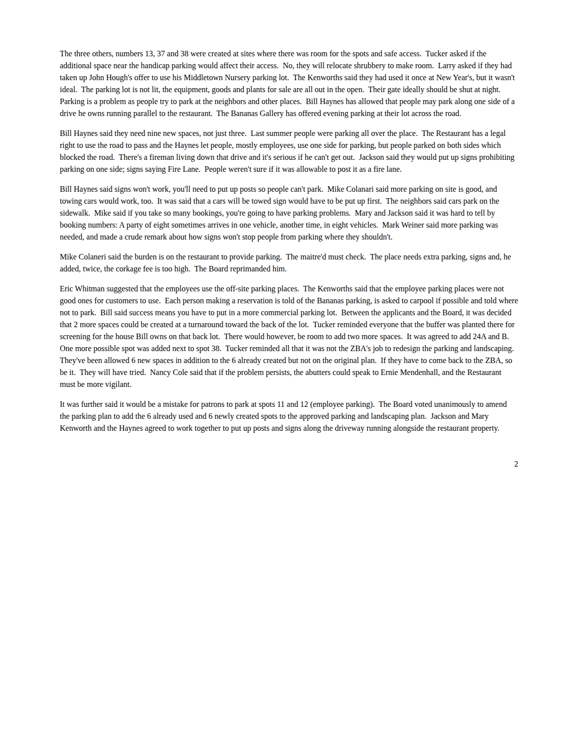The three others, numbers 13, 37 and 38 were created at sites where there was room for the spots and safe access. Tucker asked if the additional space near the handicap parking would affect their access. No, they will relocate shrubbery to make room. Larry asked if they had taken up John Hough's offer to use his Middletown Nursery parking lot. The Kenworths said they had used it once at New Year's, but it wasn't ideal. The parking lot is not lit, the equipment, goods and plants for sale are all out in the open. Their gate ideally should be shut at night. Parking is a problem as people try to park at the neighbors and other places. Bill Haynes has allowed that people may park along one side of a drive he owns running parallel to the restaurant. The Bananas Gallery has offered evening parking at their lot across the road.
Bill Haynes said they need nine new spaces, not just three. Last summer people were parking all over the place. The Restaurant has a legal right to use the road to pass and the Haynes let people, mostly employees, use one side for parking, but people parked on both sides which blocked the road. There's a fireman living down that drive and it's serious if he can't get out. Jackson said they would put up signs prohibiting parking on one side; signs saying Fire Lane. People weren't sure if it was allowable to post it as a fire lane.
Bill Haynes said signs won't work, you'll need to put up posts so people can't park. Mike Colanari said more parking on site is good, and towing cars would work, too. It was said that a cars will be towed sign would have to be put up first. The neighbors said cars park on the sidewalk. Mike said if you take so many bookings, you're going to have parking problems. Mary and Jackson said it was hard to tell by booking numbers: A party of eight sometimes arrives in one vehicle, another time, in eight vehicles. Mark Weiner said more parking was needed, and made a crude remark about how signs won't stop people from parking where they shouldn't.
Mike Colaneri said the burden is on the restaurant to provide parking. The maitre'd must check. The place needs extra parking, signs and, he added, twice, the corkage fee is too high. The Board reprimanded him.
Eric Whitman suggested that the employees use the off-site parking places. The Kenworths said that the employee parking places were not good ones for customers to use. Each person making a reservation is told of the Bananas parking, is asked to carpool if possible and told where not to park. Bill said success means you have to put in a more commercial parking lot. Between the applicants and the Board, it was decided that 2 more spaces could be created at a turnaround toward the back of the lot. Tucker reminded everyone that the buffer was planted there for screening for the house Bill owns on that back lot. There would however, be room to add two more spaces. It was agreed to add 24A and B. One more possible spot was added next to spot 38. Tucker reminded all that it was not the ZBA's job to redesign the parking and landscaping. They've been allowed 6 new spaces in addition to the 6 already created but not on the original plan. If they have to come back to the ZBA, so be it. They will have tried. Nancy Cole said that if the problem persists, the abutters could speak to Ernie Mendenhall, and the Restaurant must be more vigilant.
It was further said it would be a mistake for patrons to park at spots 11 and 12 (employee parking). The Board voted unanimously to amend the parking plan to add the 6 already used and 6 newly created spots to the approved parking and landscaping plan. Jackson and Mary Kenworth and the Haynes agreed to work together to put up posts and signs along the driveway running alongside the restaurant property.
2